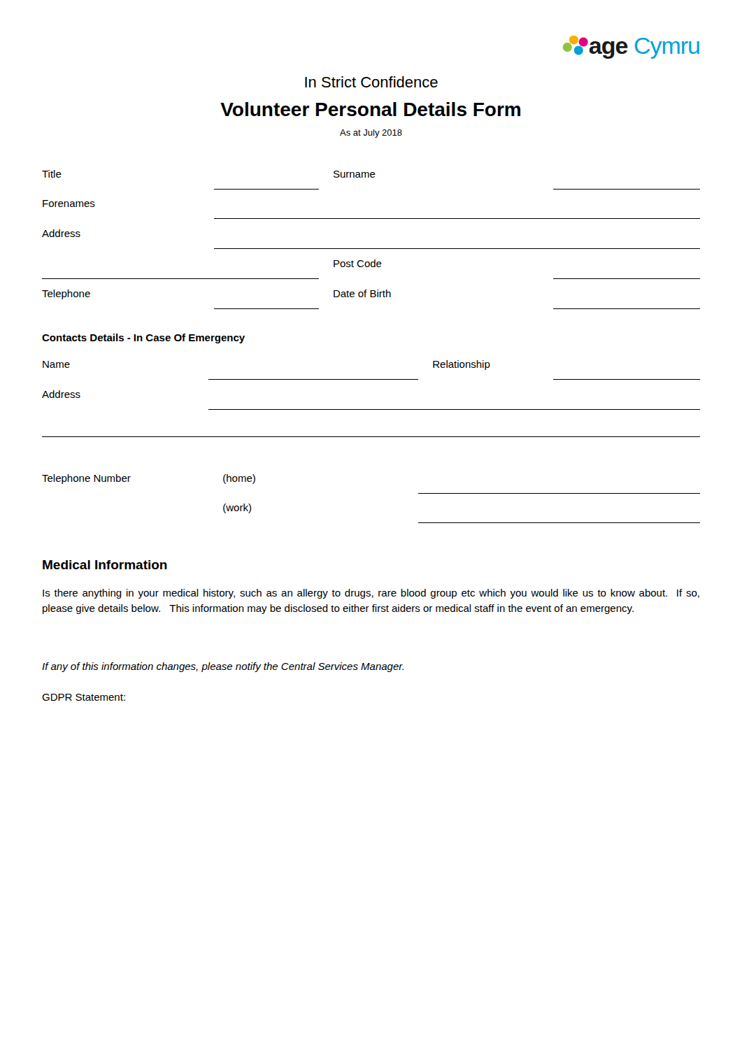age Cymru
In Strict Confidence
Volunteer Personal Details Form
As at July 2018
| Title | | Surname | |
| Forenames | |
| Address | |
| | Post Code | |
| Telephone | | Date of Birth | |
Contacts Details - In Case Of Emergency
| Name | | Relationship | |
| Address | |
| Telephone Number | (home) | |
| | (work) | |
Medical Information
Is there anything in your medical history, such as an allergy to drugs, rare blood group etc which you would like us to know about. If so, please give details below. This information may be disclosed to either first aiders or medical staff in the event of an emergency.
If any of this information changes, please notify the Central Services Manager.
GDPR Statement: